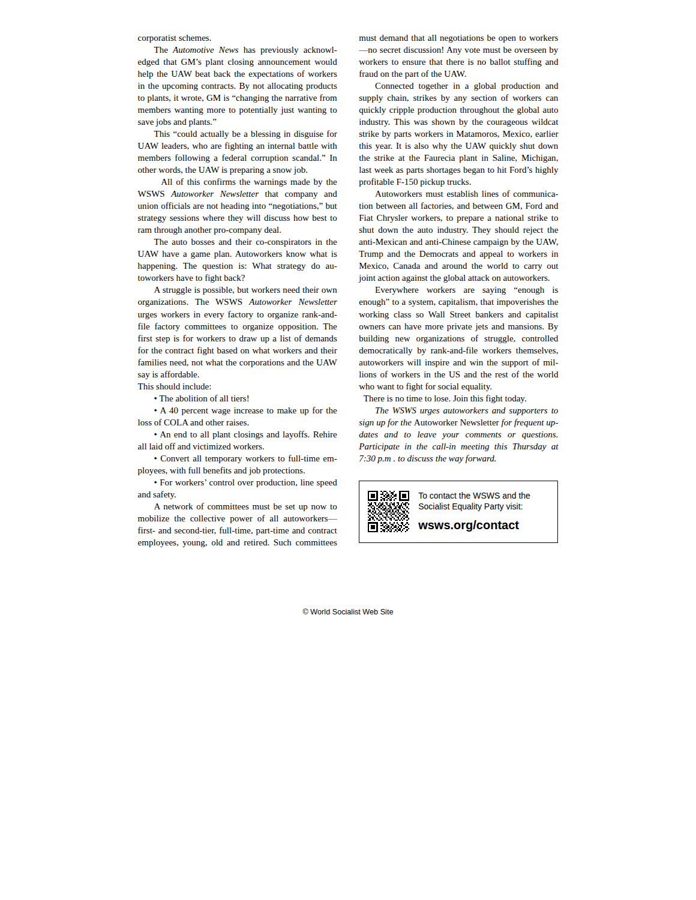corporatist schemes.
The Automotive News has previously acknowledged that GM’s plant closing announcement would help the UAW beat back the expectations of workers in the upcoming contracts. By not allocating products to plants, it wrote, GM is “changing the narrative from members wanting more to potentially just wanting to save jobs and plants.”
This “could actually be a blessing in disguise for UAW leaders, who are fighting an internal battle with members following a federal corruption scandal.” In other words, the UAW is preparing a snow job.
All of this confirms the warnings made by the WSWS Autoworker Newsletter that company and union officials are not heading into “negotiations,” but strategy sessions where they will discuss how best to ram through another pro-company deal.
The auto bosses and their co-conspirators in the UAW have a game plan. Autoworkers know what is happening. The question is: What strategy do autoworkers have to fight back?
A struggle is possible, but workers need their own organizations. The WSWS Autoworker Newsletter urges workers in every factory to organize rank-and-file factory committees to organize opposition. The first step is for workers to draw up a list of demands for the contract fight based on what workers and their families need, not what the corporations and the UAW say is affordable.
This should include:
• The abolition of all tiers!
• A 40 percent wage increase to make up for the loss of COLA and other raises.
• An end to all plant closings and layoffs. Rehire all laid off and victimized workers.
• Convert all temporary workers to full-time employees, with full benefits and job protections.
• For workers’ control over production, line speed and safety.
A network of committees must be set up now to mobilize the collective power of all autoworkers—first- and second-tier, full-time, part-time and contract employees, young, old and retired. Such committees must demand that all negotiations be open to workers—no secret discussion! Any vote must be overseen by workers to ensure that there is no ballot stuffing and fraud on the part of the UAW.
Connected together in a global production and supply chain, strikes by any section of workers can quickly cripple production throughout the global auto industry. This was shown by the courageous wildcat strike by parts workers in Matamoros, Mexico, earlier this year. It is also why the UAW quickly shut down the strike at the Faurecia plant in Saline, Michigan, last week as parts shortages began to hit Ford’s highly profitable F-150 pickup trucks.
Autoworkers must establish lines of communication between all factories, and between GM, Ford and Fiat Chrysler workers, to prepare a national strike to shut down the auto industry. They should reject the anti-Mexican and anti-Chinese campaign by the UAW, Trump and the Democrats and appeal to workers in Mexico, Canada and around the world to carry out joint action against the global attack on autoworkers.
Everywhere workers are saying “enough is enough” to a system, capitalism, that impoverishes the working class so Wall Street bankers and capitalist owners can have more private jets and mansions. By building new organizations of struggle, controlled democratically by rank-and-file workers themselves, autoworkers will inspire and win the support of millions of workers in the US and the rest of the world who want to fight for social equality.
There is no time to lose. Join this fight today.
The WSWS urges autoworkers and supporters to sign up for the Autoworker Newsletter for frequent updates and to leave your comments or questions. Participate in the call-in meeting this Thursday at 7:30 p.m . to discuss the way forward.
To contact the WSWS and the Socialist Equality Party visit: wsws.org/contact
© World Socialist Web Site